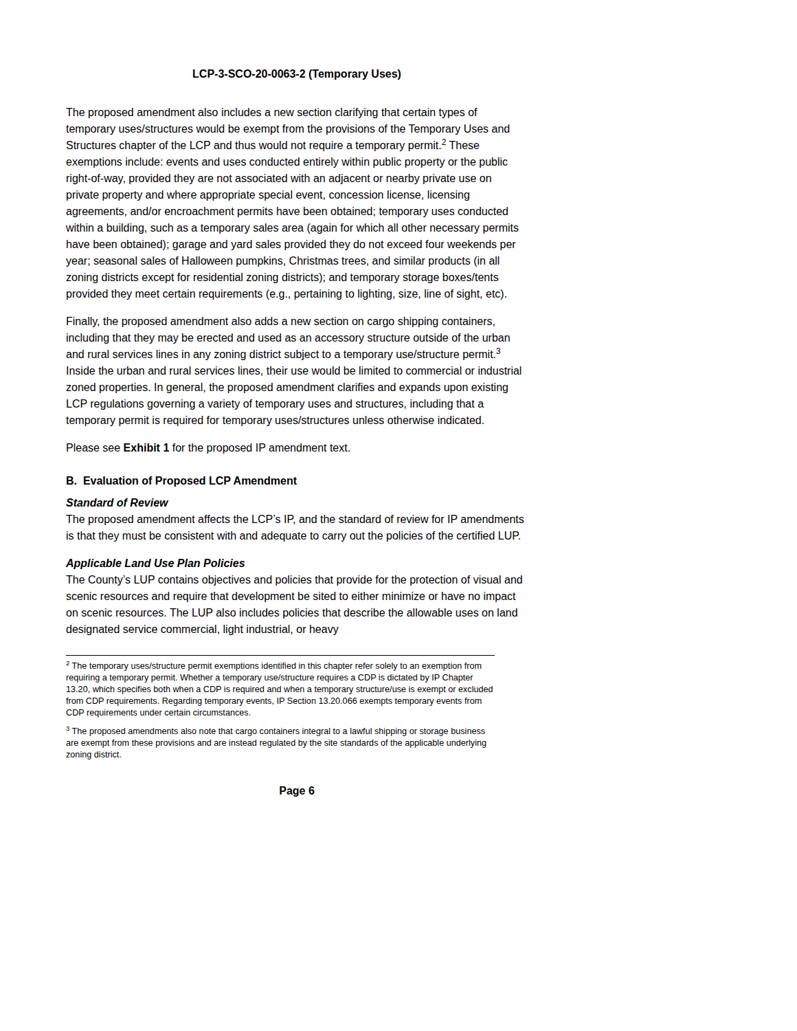LCP-3-SCO-20-0063-2 (Temporary Uses)
The proposed amendment also includes a new section clarifying that certain types of temporary uses/structures would be exempt from the provisions of the Temporary Uses and Structures chapter of the LCP and thus would not require a temporary permit.2 These exemptions include: events and uses conducted entirely within public property or the public right-of-way, provided they are not associated with an adjacent or nearby private use on private property and where appropriate special event, concession license, licensing agreements, and/or encroachment permits have been obtained; temporary uses conducted within a building, such as a temporary sales area (again for which all other necessary permits have been obtained); garage and yard sales provided they do not exceed four weekends per year; seasonal sales of Halloween pumpkins, Christmas trees, and similar products (in all zoning districts except for residential zoning districts); and temporary storage boxes/tents provided they meet certain requirements (e.g., pertaining to lighting, size, line of sight, etc).
Finally, the proposed amendment also adds a new section on cargo shipping containers, including that they may be erected and used as an accessory structure outside of the urban and rural services lines in any zoning district subject to a temporary use/structure permit.3 Inside the urban and rural services lines, their use would be limited to commercial or industrial zoned properties. In general, the proposed amendment clarifies and expands upon existing LCP regulations governing a variety of temporary uses and structures, including that a temporary permit is required for temporary uses/structures unless otherwise indicated.
Please see Exhibit 1 for the proposed IP amendment text.
B. Evaluation of Proposed LCP Amendment
Standard of Review
The proposed amendment affects the LCP’s IP, and the standard of review for IP amendments is that they must be consistent with and adequate to carry out the policies of the certified LUP.
Applicable Land Use Plan Policies
The County’s LUP contains objectives and policies that provide for the protection of visual and scenic resources and require that development be sited to either minimize or have no impact on scenic resources. The LUP also includes policies that describe the allowable uses on land designated service commercial, light industrial, or heavy
2 The temporary uses/structure permit exemptions identified in this chapter refer solely to an exemption from requiring a temporary permit. Whether a temporary use/structure requires a CDP is dictated by IP Chapter 13.20, which specifies both when a CDP is required and when a temporary structure/use is exempt or excluded from CDP requirements. Regarding temporary events, IP Section 13.20.066 exempts temporary events from CDP requirements under certain circumstances.
3 The proposed amendments also note that cargo containers integral to a lawful shipping or storage business are exempt from these provisions and are instead regulated by the site standards of the applicable underlying zoning district.
Page 6